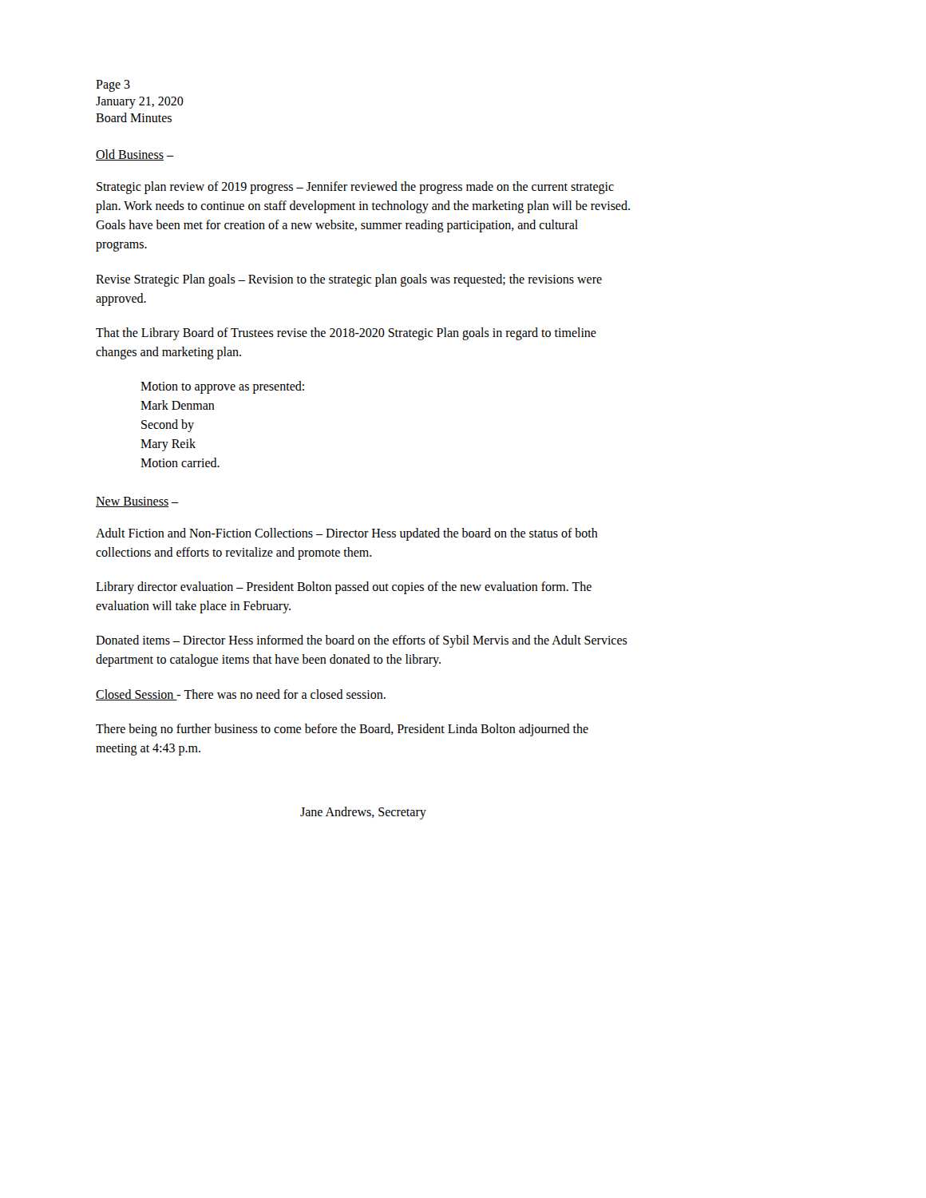Page 3
January 21, 2020
Board Minutes
Old Business
–
Strategic plan review of 2019 progress – Jennifer reviewed the progress made on the current strategic plan. Work needs to continue on staff development in technology and the marketing plan will be revised. Goals have been met for creation of a new website, summer reading participation, and cultural programs.
Revise Strategic Plan goals – Revision to the strategic plan goals was requested; the revisions were approved.
That the Library Board of Trustees revise the 2018-2020 Strategic Plan goals in regard to timeline changes and marketing plan.
Motion to approve as presented:
Mark Denman
Second by
Mary Reik
Motion carried.
New Business
–
Adult Fiction and Non-Fiction Collections – Director Hess updated the board on the status of both collections and efforts to revitalize and promote them.
Library director evaluation – President Bolton passed out copies of the new evaluation form. The evaluation will take place in February.
Donated items – Director Hess informed the board on the efforts of Sybil Mervis and the Adult Services department to catalogue items that have been donated to the library.
Closed Session - There was no need for a closed session.
There being no further business to come before the Board, President Linda Bolton adjourned the meeting at 4:43 p.m.
Jane Andrews, Secretary